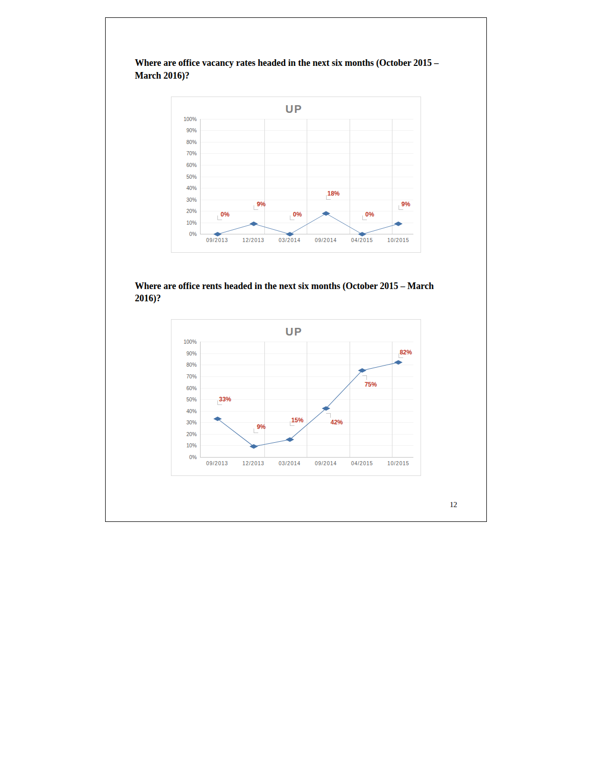Where are office vacancy rates headed in the next six months (October 2015 – March 2016)?
UP
100% 90% 80% 70% 60% 50% 40% 30% 20% 10% 0%
0%
9%
0%
18%
0%
9%
09/2013 12/2013 03/2014 09/2014 04/2015 10/2015
Where are office rents headed in the next six months (October 2015 – March 2016)?
UP
100% 90% 80% 70% 60% 50% 40% 30% 20% 10% 0%
33%
9%
15%
42%
75%
82%
09/2013 12/2013 03/2014 09/2014 04/2015 10/2015
12